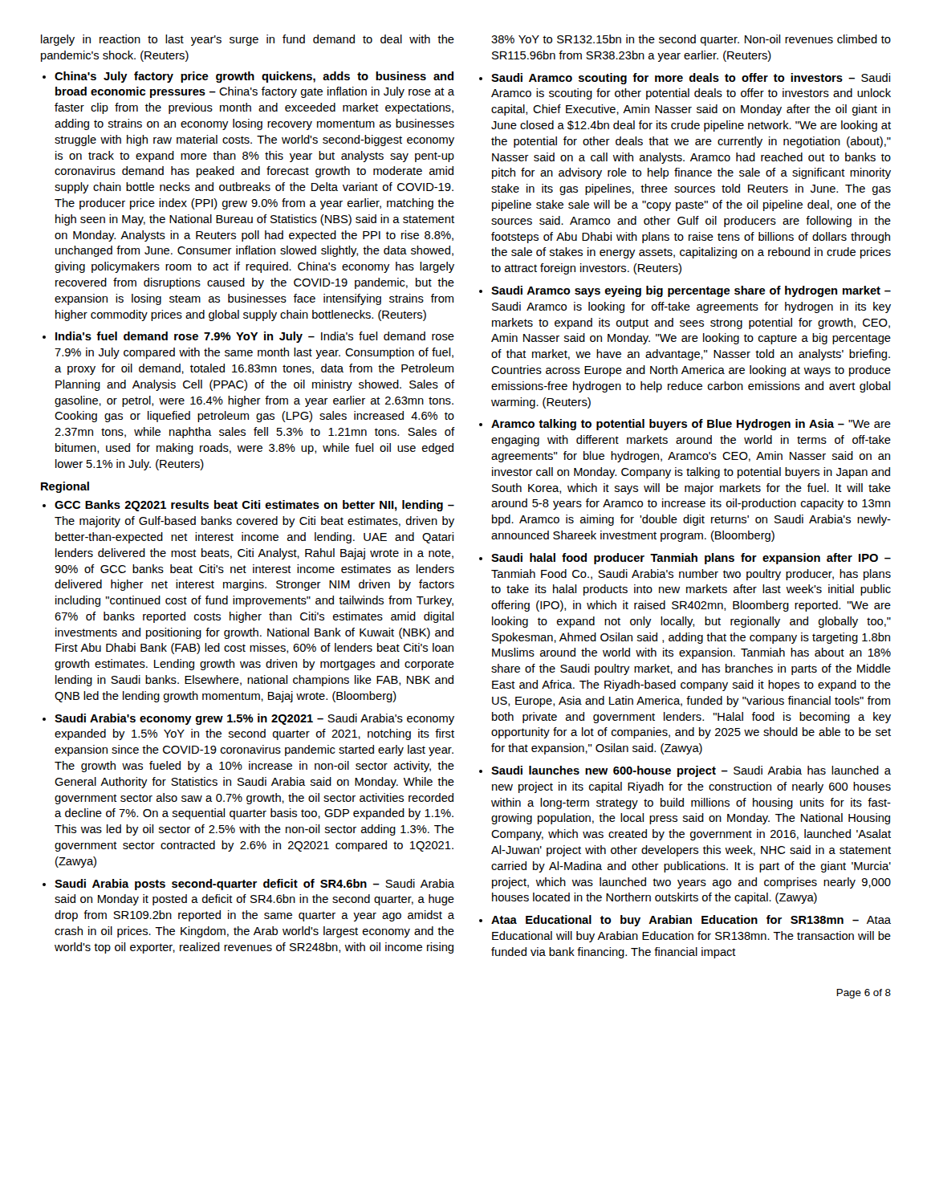largely in reaction to last year's surge in fund demand to deal with the pandemic's shock. (Reuters)
China's July factory price growth quickens, adds to business and broad economic pressures – China's factory gate inflation in July rose at a faster clip from the previous month and exceeded market expectations, adding to strains on an economy losing recovery momentum as businesses struggle with high raw material costs. The world's second-biggest economy is on track to expand more than 8% this year but analysts say pent-up coronavirus demand has peaked and forecast growth to moderate amid supply chain bottle necks and outbreaks of the Delta variant of COVID-19. The producer price index (PPI) grew 9.0% from a year earlier, matching the high seen in May, the National Bureau of Statistics (NBS) said in a statement on Monday. Analysts in a Reuters poll had expected the PPI to rise 8.8%, unchanged from June. Consumer inflation slowed slightly, the data showed, giving policymakers room to act if required. China's economy has largely recovered from disruptions caused by the COVID-19 pandemic, but the expansion is losing steam as businesses face intensifying strains from higher commodity prices and global supply chain bottlenecks. (Reuters)
India's fuel demand rose 7.9% YoY in July – India's fuel demand rose 7.9% in July compared with the same month last year. Consumption of fuel, a proxy for oil demand, totaled 16.83mn tones, data from the Petroleum Planning and Analysis Cell (PPAC) of the oil ministry showed. Sales of gasoline, or petrol, were 16.4% higher from a year earlier at 2.63mn tons. Cooking gas or liquefied petroleum gas (LPG) sales increased 4.6% to 2.37mn tons, while naphtha sales fell 5.3% to 1.21mn tons. Sales of bitumen, used for making roads, were 3.8% up, while fuel oil use edged lower 5.1% in July. (Reuters)
Regional
GCC Banks 2Q2021 results beat Citi estimates on better NII, lending – The majority of Gulf-based banks covered by Citi beat estimates, driven by better-than-expected net interest income and lending. UAE and Qatari lenders delivered the most beats, Citi Analyst, Rahul Bajaj wrote in a note, 90% of GCC banks beat Citi's net interest income estimates as lenders delivered higher net interest margins. Stronger NIM driven by factors including "continued cost of fund improvements" and tailwinds from Turkey, 67% of banks reported costs higher than Citi's estimates amid digital investments and positioning for growth. National Bank of Kuwait (NBK) and First Abu Dhabi Bank (FAB) led cost misses, 60% of lenders beat Citi's loan growth estimates. Lending growth was driven by mortgages and corporate lending in Saudi banks. Elsewhere, national champions like FAB, NBK and QNB led the lending growth momentum, Bajaj wrote. (Bloomberg)
Saudi Arabia's economy grew 1.5% in 2Q2021 – Saudi Arabia's economy expanded by 1.5% YoY in the second quarter of 2021, notching its first expansion since the COVID-19 coronavirus pandemic started early last year. The growth was fueled by a 10% increase in non-oil sector activity, the General Authority for Statistics in Saudi Arabia said on Monday. While the government sector also saw a 0.7% growth, the oil sector activities recorded a decline of 7%. On a sequential quarter basis too, GDP expanded by 1.1%. This was led by oil sector of 2.5% with the non-oil sector adding 1.3%. The government sector contracted by 2.6% in 2Q2021 compared to 1Q2021. (Zawya)
Saudi Arabia posts second-quarter deficit of SR4.6bn – Saudi Arabia said on Monday it posted a deficit of SR4.6bn in the second quarter, a huge drop from SR109.2bn reported in the same quarter a year ago amidst a crash in oil prices. The Kingdom, the Arab world's largest economy and the world's top oil exporter, realized revenues of SR248bn, with oil income rising 38% YoY to SR132.15bn in the second quarter. Non-oil revenues climbed to SR115.96bn from SR38.23bn a year earlier. (Reuters)
Saudi Aramco scouting for more deals to offer to investors – Saudi Aramco is scouting for other potential deals to offer to investors and unlock capital, Chief Executive, Amin Nasser said on Monday after the oil giant in June closed a $12.4bn deal for its crude pipeline network. "We are looking at the potential for other deals that we are currently in negotiation (about)," Nasser said on a call with analysts. Aramco had reached out to banks to pitch for an advisory role to help finance the sale of a significant minority stake in its gas pipelines, three sources told Reuters in June. The gas pipeline stake sale will be a "copy paste" of the oil pipeline deal, one of the sources said. Aramco and other Gulf oil producers are following in the footsteps of Abu Dhabi with plans to raise tens of billions of dollars through the sale of stakes in energy assets, capitalizing on a rebound in crude prices to attract foreign investors. (Reuters)
Saudi Aramco says eyeing big percentage share of hydrogen market – Saudi Aramco is looking for off-take agreements for hydrogen in its key markets to expand its output and sees strong potential for growth, CEO, Amin Nasser said on Monday. "We are looking to capture a big percentage of that market, we have an advantage," Nasser told an analysts' briefing. Countries across Europe and North America are looking at ways to produce emissions-free hydrogen to help reduce carbon emissions and avert global warming. (Reuters)
Aramco talking to potential buyers of Blue Hydrogen in Asia – "We are engaging with different markets around the world in terms of off-take agreements" for blue hydrogen, Aramco's CEO, Amin Nasser said on an investor call on Monday. Company is talking to potential buyers in Japan and South Korea, which it says will be major markets for the fuel. It will take around 5-8 years for Aramco to increase its oil-production capacity to 13mn bpd. Aramco is aiming for 'double digit returns' on Saudi Arabia's newly-announced Shareek investment program. (Bloomberg)
Saudi halal food producer Tanmiah plans for expansion after IPO – Tanmiah Food Co., Saudi Arabia's number two poultry producer, has plans to take its halal products into new markets after last week's initial public offering (IPO), in which it raised SR402mn, Bloomberg reported. "We are looking to expand not only locally, but regionally and globally too," Spokesman, Ahmed Osilan said , adding that the company is targeting 1.8bn Muslims around the world with its expansion. Tanmiah has about an 18% share of the Saudi poultry market, and has branches in parts of the Middle East and Africa. The Riyadh-based company said it hopes to expand to the US, Europe, Asia and Latin America, funded by "various financial tools" from both private and government lenders. "Halal food is becoming a key opportunity for a lot of companies, and by 2025 we should be able to be set for that expansion," Osilan said. (Zawya)
Saudi launches new 600-house project – Saudi Arabia has launched a new project in its capital Riyadh for the construction of nearly 600 houses within a long-term strategy to build millions of housing units for its fast-growing population, the local press said on Monday. The National Housing Company, which was created by the government in 2016, launched 'Asalat Al-Juwan' project with other developers this week, NHC said in a statement carried by Al-Madina and other publications. It is part of the giant 'Murcia' project, which was launched two years ago and comprises nearly 9,000 houses located in the Northern outskirts of the capital. (Zawya)
Ataa Educational to buy Arabian Education for SR138mn – Ataa Educational will buy Arabian Education for SR138mn. The transaction will be funded via bank financing. The financial impact
Page 6 of 8